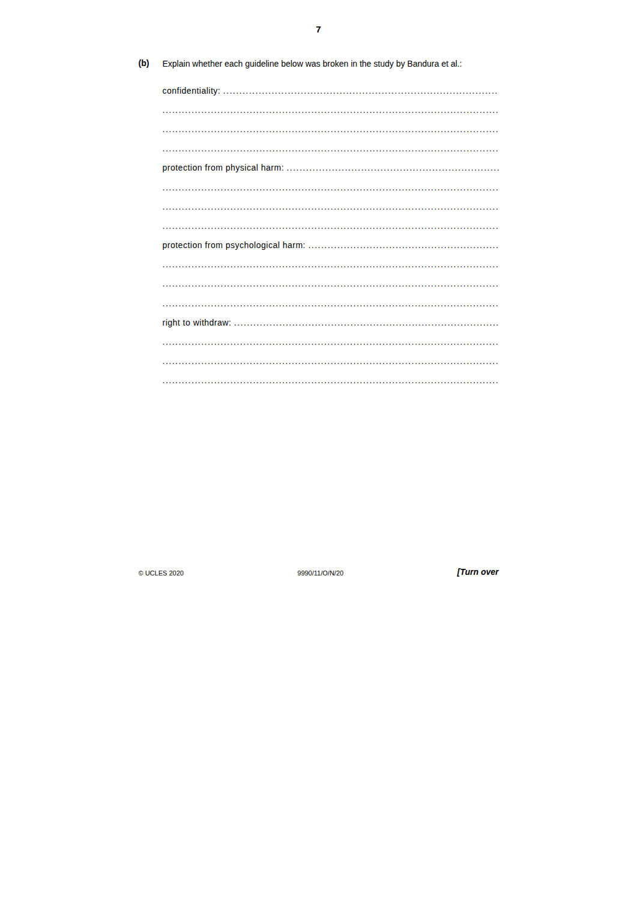7
(b)
Explain whether each guideline below was broken in the study by Bandura et al.:
confidentiality: ..........................................................................................................................
...............................................................................................................................................
...............................................................................................................................................
...............................................................................................................................................
protection from physical harm: .......................................................................................
...............................................................................................................................................
...............................................................................................................................................
...............................................................................................................................................
protection from psychological harm: ..............................................................................
...............................................................................................................................................
...............................................................................................................................................
...............................................................................................................................................
right to withdraw: .....................................................................................................................
...............................................................................................................................................
...............................................................................................................................................
....................................................................................................................................... [8]
© UCLES 2020
9990/11/O/N/20
[Turn over